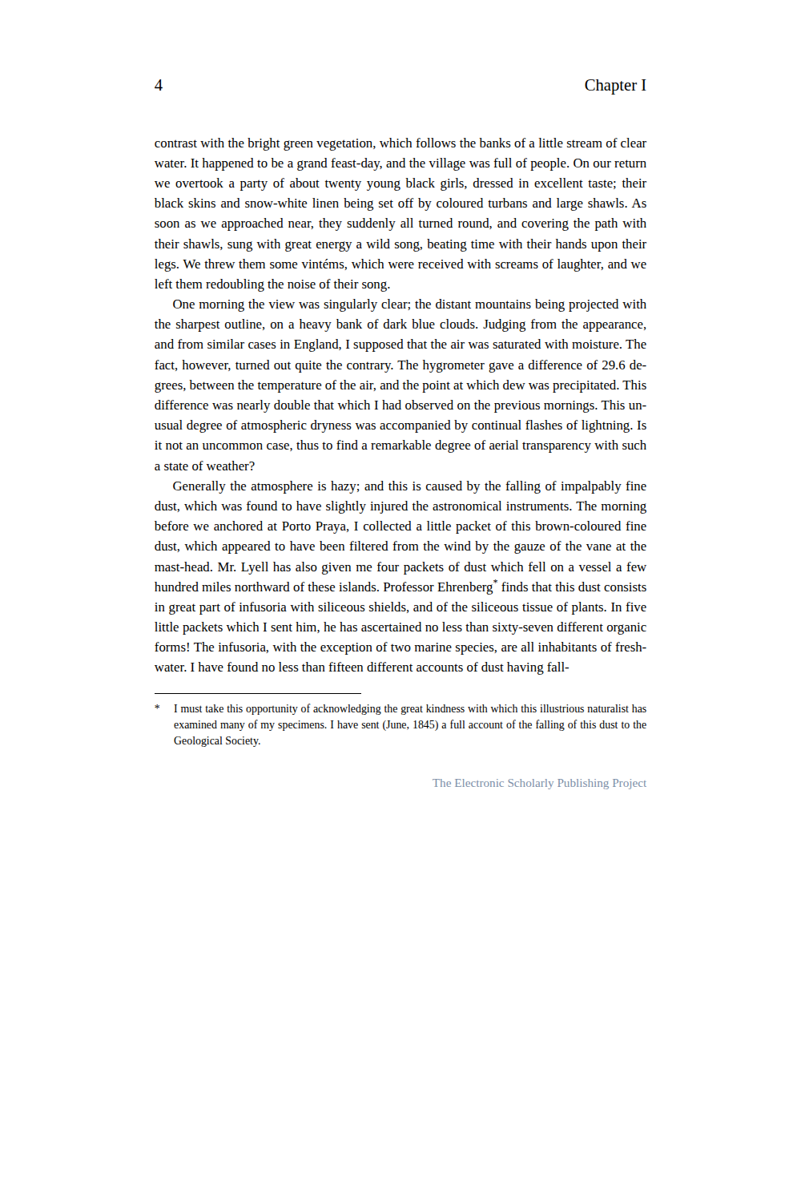4 Chapter I
contrast with the bright green vegetation, which follows the banks of a little stream of clear water. It happened to be a grand feast-day, and the village was full of people. On our return we overtook a party of about twenty young black girls, dressed in excellent taste; their black skins and snow-white linen being set off by coloured turbans and large shawls. As soon as we approached near, they suddenly all turned round, and covering the path with their shawls, sung with great energy a wild song, beating time with their hands upon their legs. We threw them some vintéms, which were received with screams of laughter, and we left them redoubling the noise of their song.
One morning the view was singularly clear; the distant mountains being projected with the sharpest outline, on a heavy bank of dark blue clouds. Judging from the appearance, and from similar cases in England, I supposed that the air was saturated with moisture. The fact, however, turned out quite the contrary. The hygrometer gave a difference of 29.6 degrees, between the temperature of the air, and the point at which dew was precipitated. This difference was nearly double that which I had observed on the previous mornings. This unusual degree of atmospheric dryness was accompanied by continual flashes of lightning. Is it not an uncommon case, thus to find a remarkable degree of aerial transparency with such a state of weather?
Generally the atmosphere is hazy; and this is caused by the falling of impalpably fine dust, which was found to have slightly injured the astronomical instruments. The morning before we anchored at Porto Praya, I collected a little packet of this brown-coloured fine dust, which appeared to have been filtered from the wind by the gauze of the vane at the mast-head. Mr. Lyell has also given me four packets of dust which fell on a vessel a few hundred miles northward of these islands. Professor Ehrenberg* finds that this dust consists in great part of infusoria with siliceous shields, and of the siliceous tissue of plants. In five little packets which I sent him, he has ascertained no less than sixty-seven different organic forms! The infusoria, with the exception of two marine species, are all inhabitants of freshwater. I have found no less than fifteen different accounts of dust having fall-
* I must take this opportunity of acknowledging the great kindness with which this illustrious naturalist has examined many of my specimens. I have sent (June, 1845) a full account of the falling of this dust to the Geological Society.
The Electronic Scholarly Publishing Project